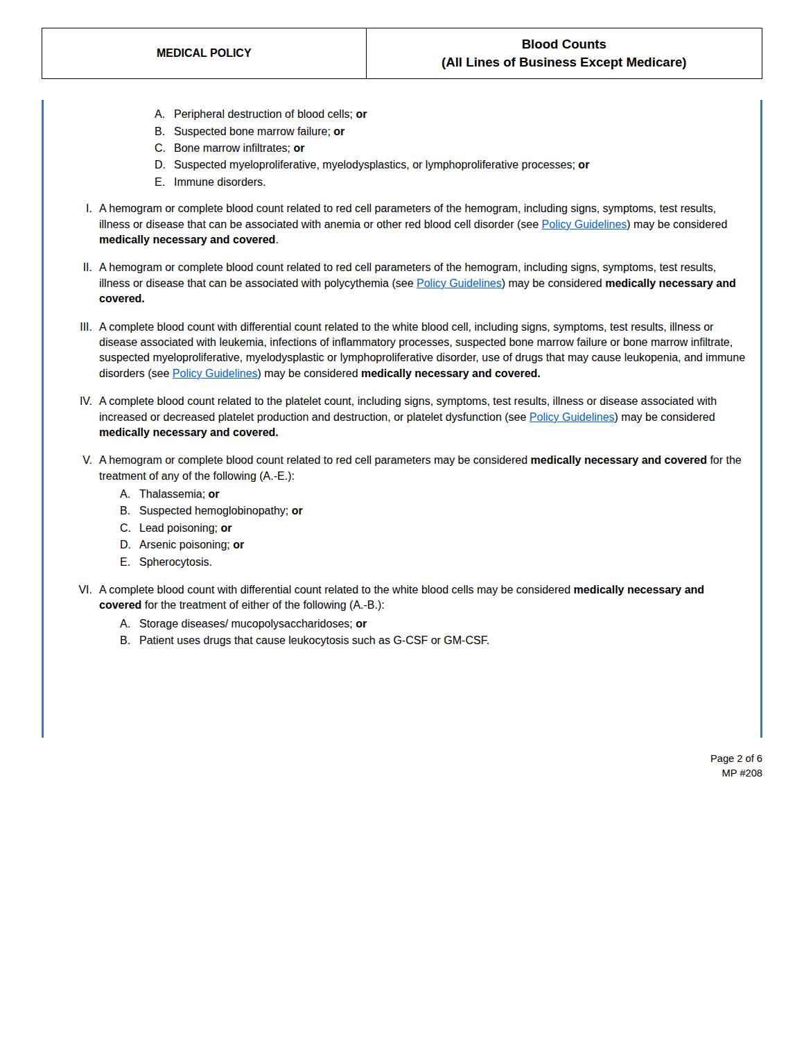| MEDICAL POLICY | Blood Counts (All Lines of Business Except Medicare) |
Peripheral destruction of blood cells; or
Suspected bone marrow failure; or
Bone marrow infiltrates; or
Suspected myeloproliferative, myelodysplastics, or lymphoproliferative processes; or
Immune disorders.
A hemogram or complete blood count related to red cell parameters of the hemogram, including signs, symptoms, test results, illness or disease that can be associated with anemia or other red blood cell disorder (see Policy Guidelines) may be considered medically necessary and covered.
A hemogram or complete blood count related to red cell parameters of the hemogram, including signs, symptoms, test results, illness or disease that can be associated with polycythemia (see Policy Guidelines) may be considered medically necessary and covered.
A complete blood count with differential count related to the white blood cell, including signs, symptoms, test results, illness or disease associated with leukemia, infections of inflammatory processes, suspected bone marrow failure or bone marrow infiltrate, suspected myeloproliferative, myelodysplastic or lymphoproliferative disorder, use of drugs that may cause leukopenia, and immune disorders (see Policy Guidelines) may be considered medically necessary and covered.
A complete blood count related to the platelet count, including signs, symptoms, test results, illness or disease associated with increased or decreased platelet production and destruction, or platelet dysfunction (see Policy Guidelines) may be considered medically necessary and covered.
A hemogram or complete blood count related to red cell parameters may be considered medically necessary and covered for the treatment of any of the following (A.-E.):
Thalassemia; or
Suspected hemoglobinopathy; or
Lead poisoning; or
Arsenic poisoning; or
Spherocytosis.
A complete blood count with differential count related to the white blood cells may be considered medically necessary and covered for the treatment of either of the following (A.-B.):
Storage diseases/ mucopolysaccharidoses; or
Patient uses drugs that cause leukocytosis such as G-CSF or GM-CSF.
Page 2 of 6
MP #208